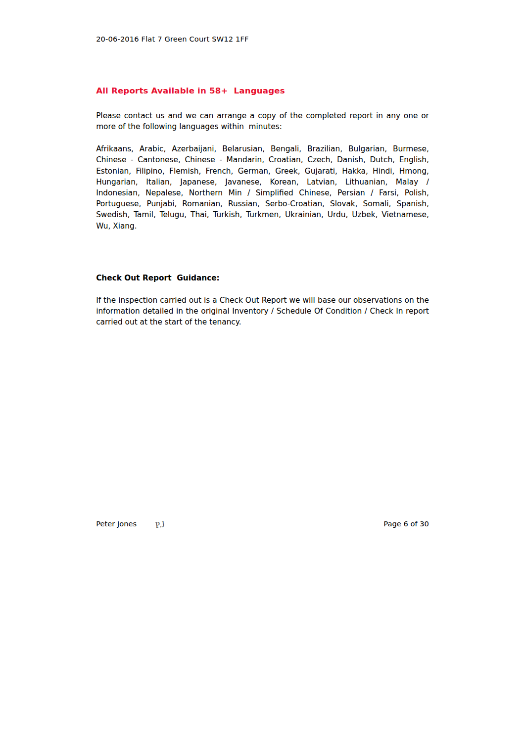20-06-2016 Flat 7 Green Court SW12 1FF
All Reports Available in 58+ Languages
Please contact us and we can arrange a copy of the completed report in any one or more of the following languages within minutes:
Afrikaans, Arabic, Azerbaijani, Belarusian, Bengali, Brazilian, Bulgarian, Burmese, Chinese - Cantonese, Chinese - Mandarin, Croatian, Czech, Danish, Dutch, English, Estonian, Filipino, Flemish, French, German, Greek, Gujarati, Hakka, Hindi, Hmong, Hungarian, Italian, Japanese, Javanese, Korean, Latvian, Lithuanian, Malay / Indonesian, Nepalese, Northern Min / Simplified Chinese, Persian / Farsi, Polish, Portuguese, Punjabi, Romanian, Russian, Serbo-Croatian, Slovak, Somali, Spanish, Swedish, Tamil, Telugu, Thai, Turkish, Turkmen, Ukrainian, Urdu, Uzbek, Vietnamese, Wu, Xiang.
Check Out Report Guidance:
If the inspection carried out is a Check Out Report we will base our observations on the information detailed in the original Inventory / Schedule Of Condition / Check In report carried out at the start of the tenancy.
Peter Jones P.J
Page 6 of 30